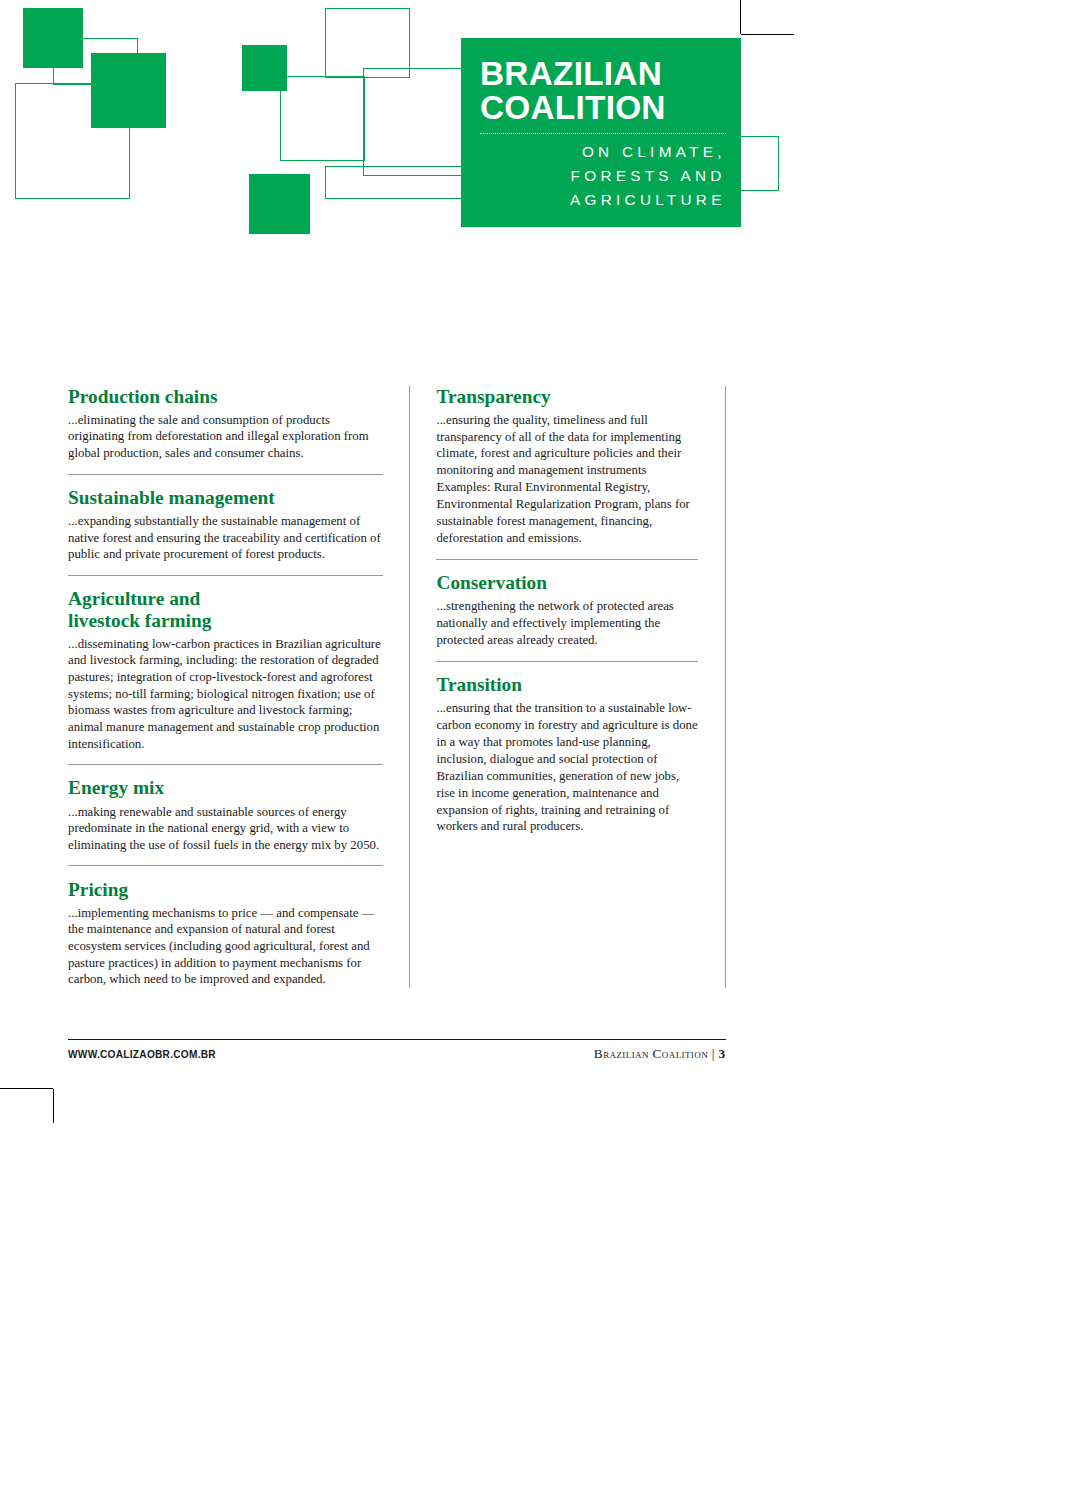BRAZILIAN
COALITION
ON CLIMATE,
FORESTS AND
AGRICULTURE
Production chains
...eliminating the sale and consumption of products originating from deforestation and illegal exploration from global production, sales and consumer chains.
Sustainable management
...expanding substantially the sustainable management of native forest and ensuring the traceability and certification of public and private procurement of forest products.
Agriculture and
livestock farming
...disseminating low-carbon practices in Brazilian agriculture and livestock farming, including: the restoration of degraded pastures; integration of crop-livestock-forest and agroforest systems; no-till farming; biological nitrogen fixation; use of biomass wastes from agriculture and livestock farming; animal manure management and sustainable crop production intensification.
Energy mix
...making renewable and sustainable sources of energy predominate in the national energy grid, with a view to eliminating the use of fossil fuels in the energy mix by 2050.
Pricing
...implementing mechanisms to price — and compensate — the maintenance and expansion of natural and forest ecosystem services (including good agricultural, forest and pasture practices) in addition to payment mechanisms for carbon, which need to be improved and expanded.
Transparency
...ensuring the quality, timeliness and full transparency of all of the data for implementing climate, forest and agriculture policies and their monitoring and management instruments Examples: Rural Environmental Registry, Environmental Regularization Program, plans for sustainable forest management, financing, deforestation and emissions.
Conservation
...strengthening the network of protected areas nationally and effectively implementing the protected areas already created.
Transition
...ensuring that the transition to a sustainable low-carbon economy in forestry and agriculture is done in a way that promotes land-use planning, inclusion, dialogue and social protection of Brazilian communities, generation of new jobs, rise in income generation, maintenance and expansion of rights, training and retraining of workers and rural producers.
WWW.COALIZAOBR.COM.BR Brazilian Coalition | 3